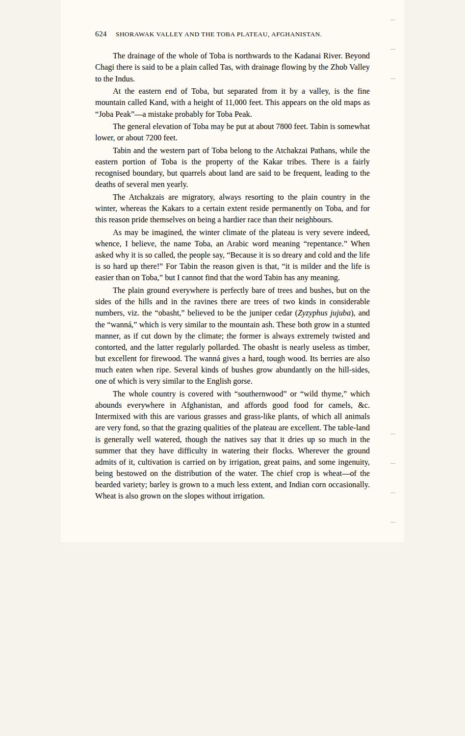624 Shorawak Valley and the Toba Plateau, Afghanistan.
The drainage of the whole of Toba is northwards to the Kadanai River. Beyond Chagi there is said to be a plain called Tas, with drainage flowing by the Zhob Valley to the Indus.
At the eastern end of Toba, but separated from it by a valley, is the fine mountain called Kand, with a height of 11,000 feet. This appears on the old maps as “Joba Peak”—a mistake probably for Toba Peak.
The general elevation of Toba may be put at about 7800 feet. Tabin is somewhat lower, or about 7200 feet.
Tabin and the western part of Toba belong to the Atchakzai Pathans, while the eastern portion of Toba is the property of the Kakar tribes. There is a fairly recognised boundary, but quarrels about land are said to be frequent, leading to the deaths of several men yearly.
The Atchakzais are migratory, always resorting to the plain country in the winter, whereas the Kakars to a certain extent reside permanently on Toba, and for this reason pride themselves on being a hardier race than their neighbours.
As may be imagined, the winter climate of the plateau is very severe indeed, whence, I believe, the name Toba, an Arabic word meaning “repentance.” When asked why it is so called, the people say, “Because it is so dreary and cold and the life is so hard up there!” For Tabin the reason given is that, “it is milder and the life is easier than on Toba,” but I cannot find that the word Tabin has any meaning.
The plain ground everywhere is perfectly bare of trees and bushes, but on the sides of the hills and in the ravines there are trees of two kinds in considerable numbers, viz. the “obasht,” believed to be the juniper cedar (Zyzyphus jujuba), and the “wanná,” which is very similar to the mountain ash. These both grow in a stunted manner, as if cut down by the climate; the former is always extremely twisted and contorted, and the latter regularly pollarded. The obasht is nearly useless as timber, but excellent for firewood. The wanná gives a hard, tough wood. Its berries are also much eaten when ripe. Several kinds of bushes grow abundantly on the hill-sides, one of which is very similar to the English gorse.
The whole country is covered with “southernwood” or “wild thyme,” which abounds everywhere in Afghanistan, and affords good food for camels, &c. Intermixed with this are various grasses and grass-like plants, of which all animals are very fond, so that the grazing qualities of the plateau are excellent. The table-land is generally well watered, though the natives say that it dries up so much in the summer that they have difficulty in watering their flocks. Wherever the ground admits of it, cultivation is carried on by irrigation, great pains, and some ingenuity, being bestowed on the distribution of the water. The chief crop is wheat—of the bearded variety; barley is grown to a much less extent, and Indian corn occasionally. Wheat is also grown on the slopes without irrigation.